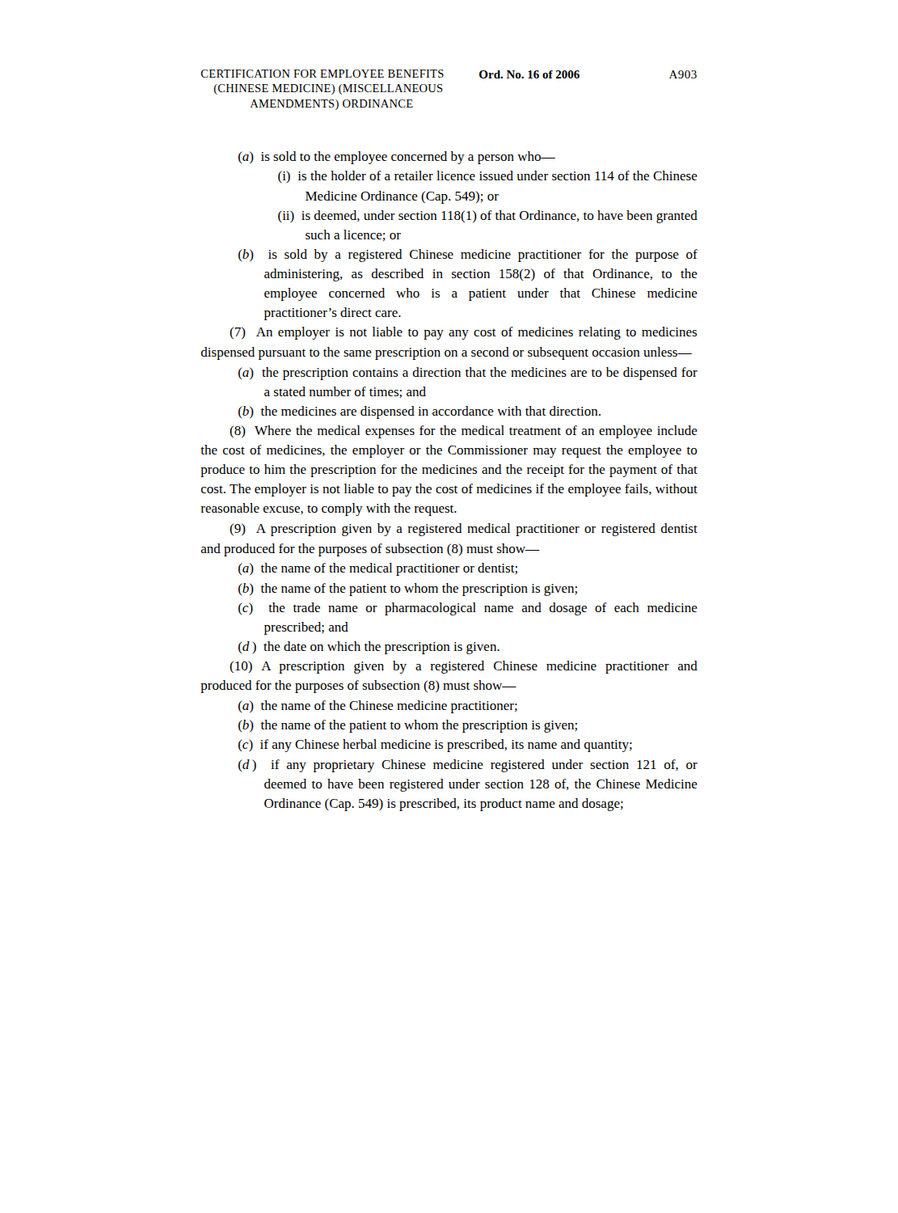Certification for Employee Benefits (Chinese Medicine) (Miscellaneous Amendments) Ordinance
Ord. No. 16 of 2006
A903
(a) is sold to the employee concerned by a person who—
(i) is the holder of a retailer licence issued under section 114 of the Chinese Medicine Ordinance (Cap. 549); or
(ii) is deemed, under section 118(1) of that Ordinance, to have been granted such a licence; or
(b) is sold by a registered Chinese medicine practitioner for the purpose of administering, as described in section 158(2) of that Ordinance, to the employee concerned who is a patient under that Chinese medicine practitioner’s direct care.
(7) An employer is not liable to pay any cost of medicines relating to medicines dispensed pursuant to the same prescription on a second or subsequent occasion unless—
(a) the prescription contains a direction that the medicines are to be dispensed for a stated number of times; and
(b) the medicines are dispensed in accordance with that direction.
(8) Where the medical expenses for the medical treatment of an employee include the cost of medicines, the employer or the Commissioner may request the employee to produce to him the prescription for the medicines and the receipt for the payment of that cost. The employer is not liable to pay the cost of medicines if the employee fails, without reasonable excuse, to comply with the request.
(9) A prescription given by a registered medical practitioner or registered dentist and produced for the purposes of subsection (8) must show—
(a) the name of the medical practitioner or dentist;
(b) the name of the patient to whom the prescription is given;
(c) the trade name or pharmacological name and dosage of each medicine prescribed; and
(d ) the date on which the prescription is given.
(10) A prescription given by a registered Chinese medicine practitioner and produced for the purposes of subsection (8) must show—
(a) the name of the Chinese medicine practitioner;
(b) the name of the patient to whom the prescription is given;
(c) if any Chinese herbal medicine is prescribed, its name and quantity;
(d ) if any proprietary Chinese medicine registered under section 121 of, or deemed to have been registered under section 128 of, the Chinese Medicine Ordinance (Cap. 549) is prescribed, its product name and dosage;